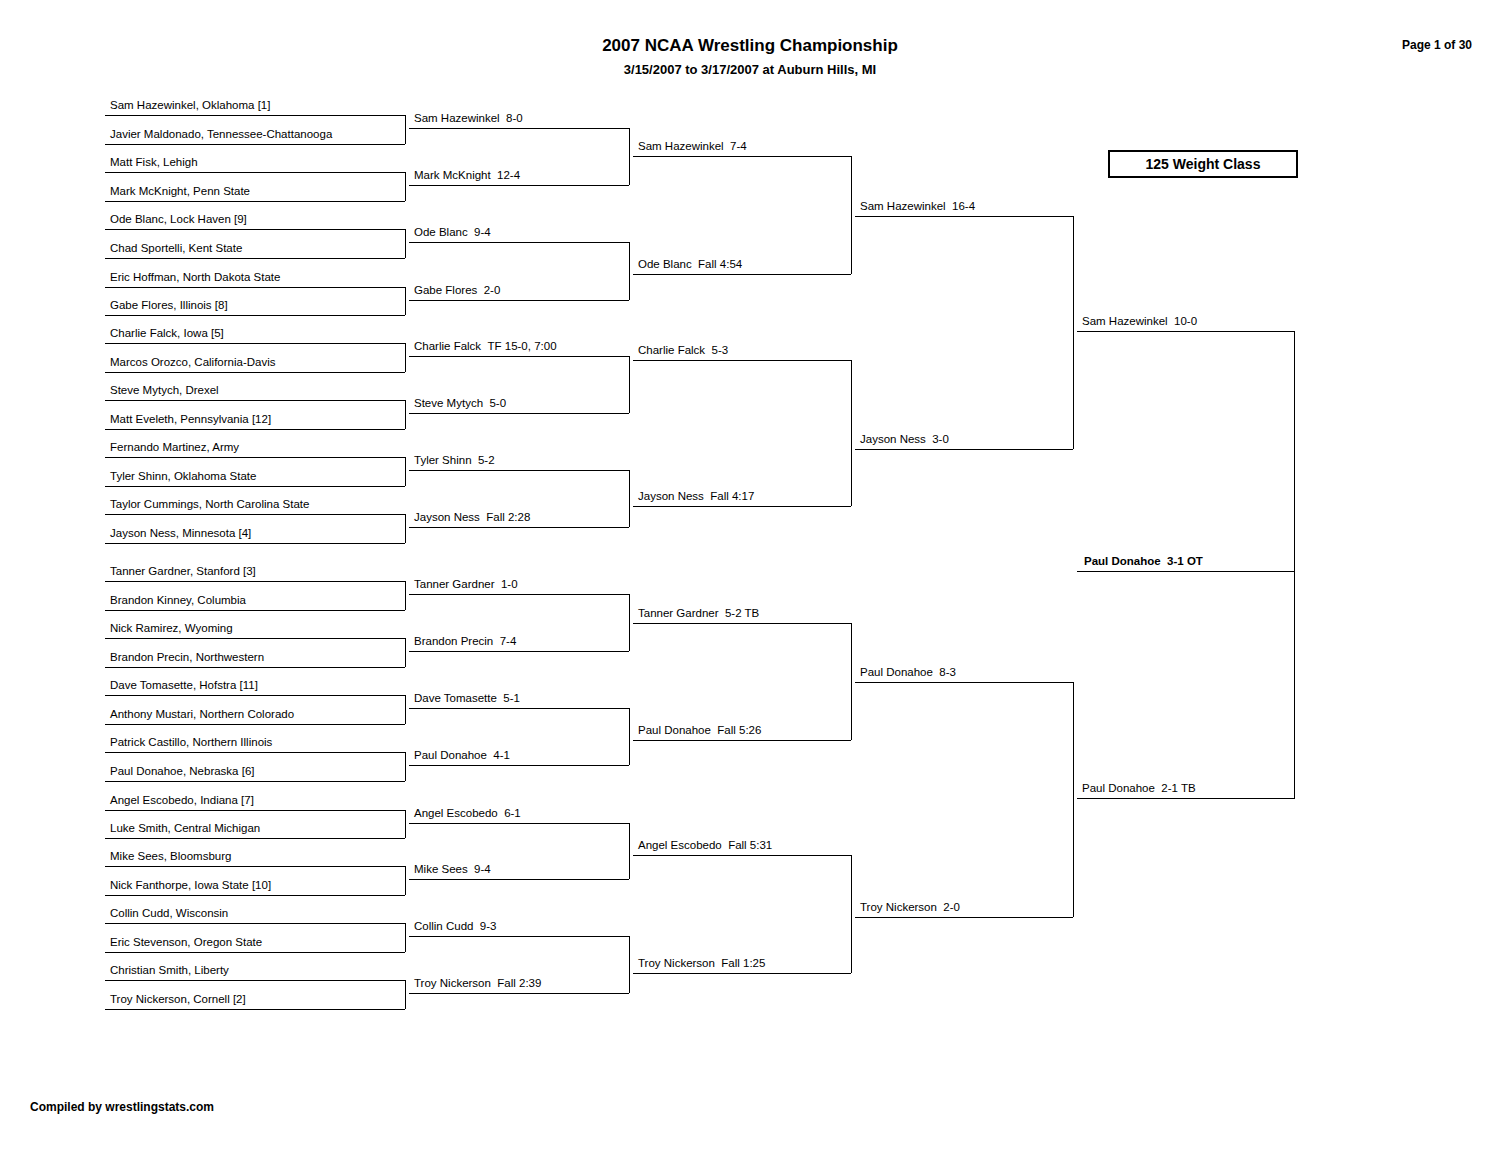Page 1 of 30
2007 NCAA Wrestling Championship
3/15/2007 to 3/17/2007 at Auburn Hills, MI
125 Weight Class
Sam Hazewinkel, Oklahoma [1]
Javier Maldonado, Tennessee-Chattanooga
Matt Fisk, Lehigh
Mark McKnight, Penn State
Ode Blanc, Lock Haven [9]
Chad Sportelli, Kent State
Eric Hoffman, North Dakota State
Gabe Flores, Illinois [8]
Charlie Falck, Iowa [5]
Marcos Orozco, California-Davis
Steve Mytych, Drexel
Matt Eveleth, Pennsylvania [12]
Fernando Martinez, Army
Tyler Shinn, Oklahoma State
Taylor Cummings, North Carolina State
Jayson Ness, Minnesota [4]
Tanner Gardner, Stanford [3]
Brandon Kinney, Columbia
Nick Ramirez, Wyoming
Brandon Precin, Northwestern
Dave Tomasette, Hofstra [11]
Anthony Mustari, Northern Colorado
Patrick Castillo, Northern Illinois
Paul Donahoe, Nebraska [6]
Angel Escobedo, Indiana [7]
Luke Smith, Central Michigan
Mike Sees, Bloomsburg
Nick Fanthorpe, Iowa State [10]
Collin Cudd, Wisconsin
Eric Stevenson, Oregon State
Christian Smith, Liberty
Troy Nickerson, Cornell [2]
Sam Hazewinkel 8-0
Mark McKnight 12-4
Ode Blanc 9-4
Gabe Flores 2-0
Charlie Falck TF 15-0, 7:00
Steve Mytych 5-0
Tyler Shinn 5-2
Jayson Ness Fall 2:28
Tanner Gardner 1-0
Brandon Precin 7-4
Dave Tomasette 5-1
Paul Donahoe 4-1
Angel Escobedo 6-1
Mike Sees 9-4
Collin Cudd 9-3
Troy Nickerson Fall 2:39
Sam Hazewinkel 7-4
Ode Blanc Fall 4:54
Charlie Falck 5-3
Jayson Ness Fall 4:17
Tanner Gardner 5-2 TB
Paul Donahoe Fall 5:26
Angel Escobedo Fall 5:31
Troy Nickerson Fall 1:25
Sam Hazewinkel 16-4
Jayson Ness 3-0
Paul Donahoe 8-3
Troy Nickerson 2-0
Sam Hazewinkel 10-0
Paul Donahoe 2-1 TB
Paul Donahoe 3-1 OT
Compiled by wrestlingstats.com